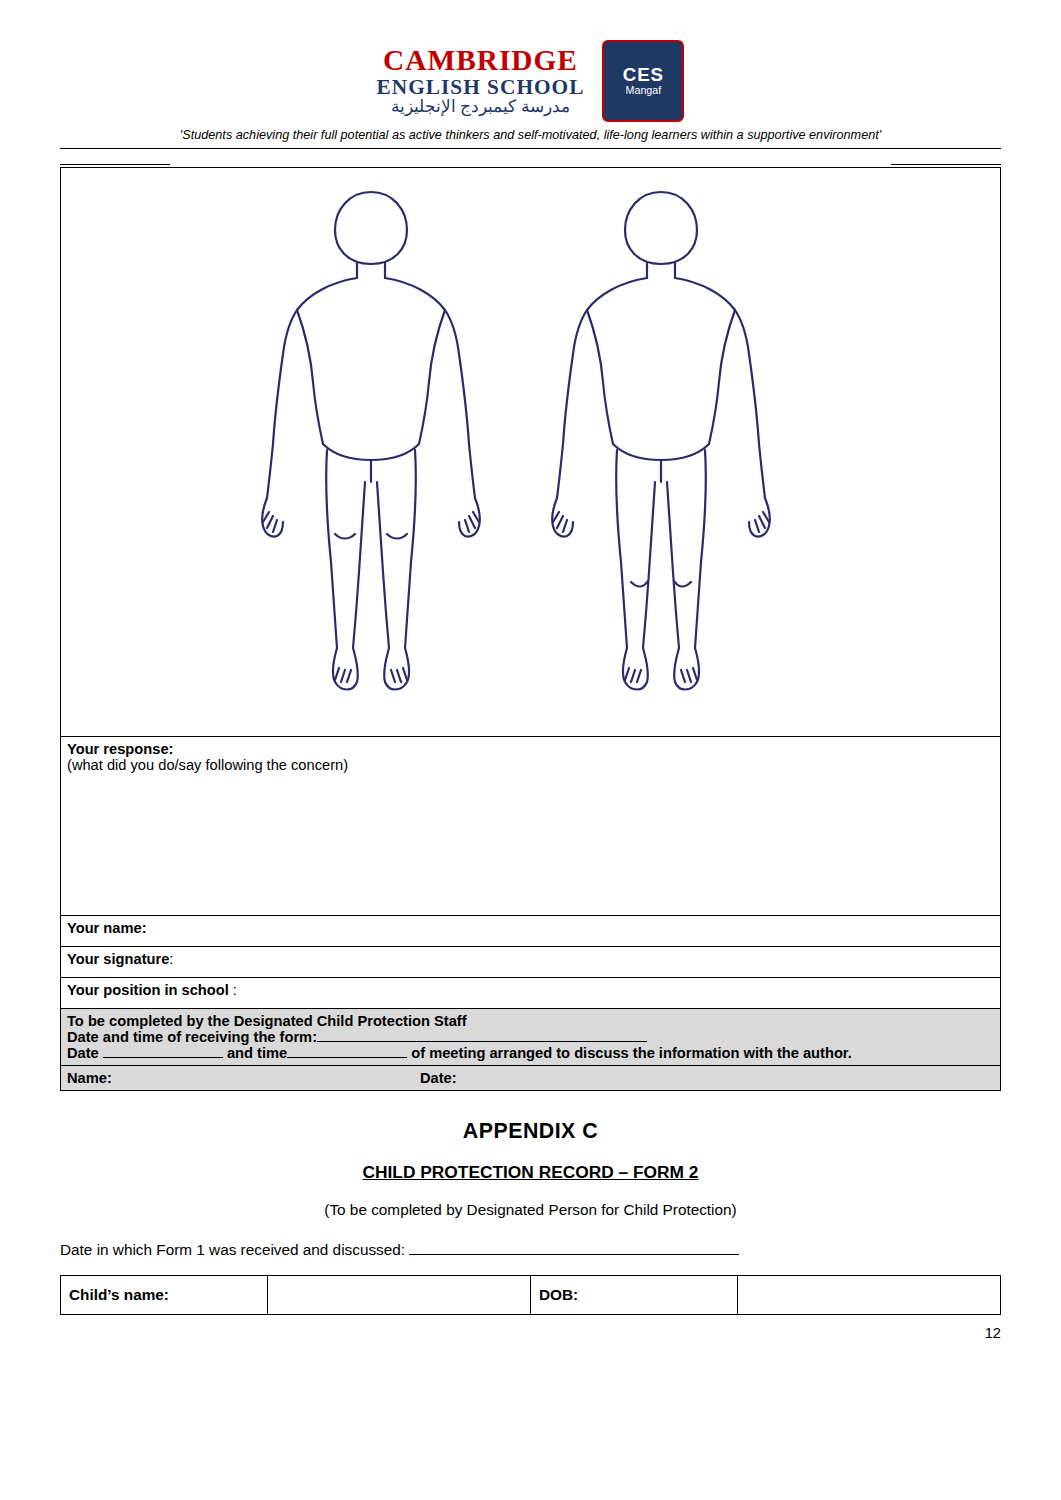CAMBRIDGE
ENGLISH SCHOOL
مدرسة كيمبردج الإنجليزية
CES
Mangaf
'Students achieving their full potential as active thinkers and self-motivated, life-long learners within a supportive environment'
| Your response: (what did you do/say following the concern) |
| Your name: |
| Your signature : |
| Your position in school : |
| To be completed by the Designated Child Protection Staff Date and time of receiving the form: Date and time of meeting arranged to discuss the information with the author. |
| Name: Date: |
APPENDIX C
CHILD PROTECTION RECORD – FORM 2
(To be completed by Designated Person for Child Protection)
Date in which Form 1 was received and discussed:
| Child’s name: | | DOB: | |
12